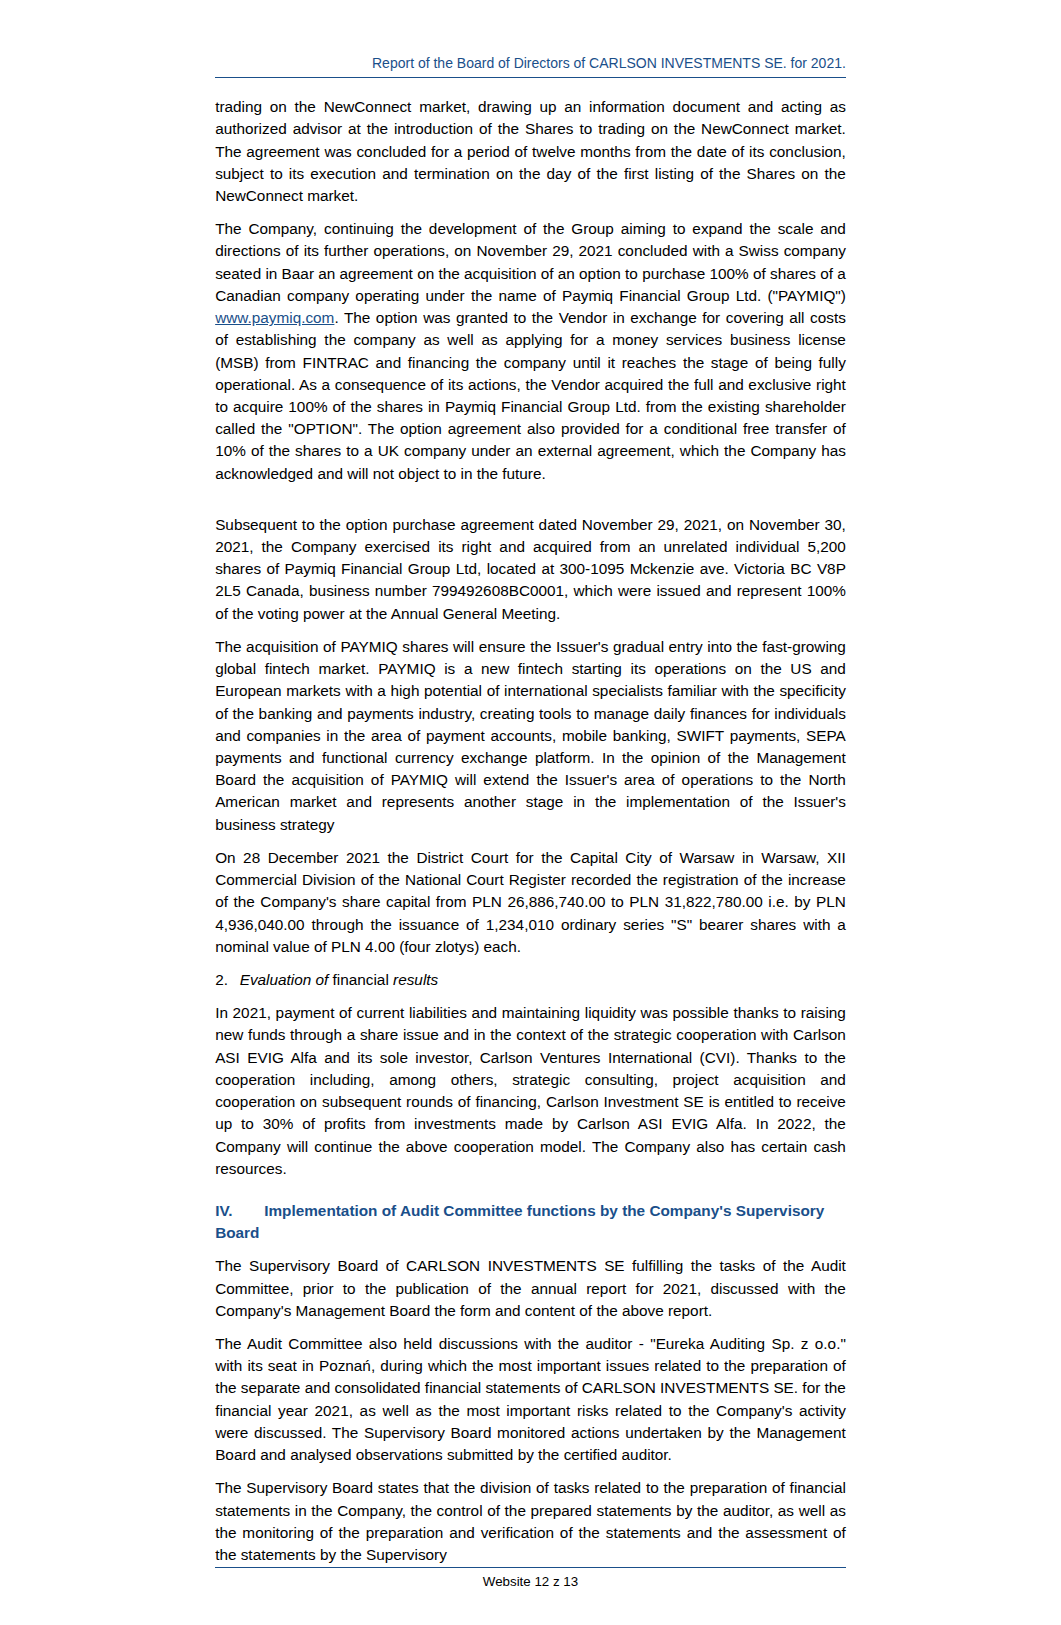Report of the Board of Directors of CARLSON INVESTMENTS SE. for 2021.
trading on the NewConnect market, drawing up an information document and acting as authorized advisor at the introduction of the Shares to trading on the NewConnect market. The agreement was concluded for a period of twelve months from the date of its conclusion, subject to its execution and termination on the day of the first listing of the Shares on the NewConnect market.
The Company, continuing the development of the Group aiming to expand the scale and directions of its further operations, on November 29, 2021 concluded with a Swiss company seated in Baar an agreement on the acquisition of an option to purchase 100% of shares of a Canadian company operating under the name of Paymiq Financial Group Ltd. ("PAYMIQ") www.paymiq.com. The option was granted to the Vendor in exchange for covering all costs of establishing the company as well as applying for a money services business license (MSB) from FINTRAC and financing the company until it reaches the stage of being fully operational. As a consequence of its actions, the Vendor acquired the full and exclusive right to acquire 100% of the shares in Paymiq Financial Group Ltd. from the existing shareholder called the "OPTION". The option agreement also provided for a conditional free transfer of 10% of the shares to a UK company under an external agreement, which the Company has acknowledged and will not object to in the future.
Subsequent to the option purchase agreement dated November 29, 2021, on November 30, 2021, the Company exercised its right and acquired from an unrelated individual 5,200 shares of Paymiq Financial Group Ltd, located at 300-1095 Mckenzie ave. Victoria BC V8P 2L5 Canada, business number 799492608BC0001, which were issued and represent 100% of the voting power at the Annual General Meeting.
The acquisition of PAYMIQ shares will ensure the Issuer's gradual entry into the fast-growing global fintech market. PAYMIQ is a new fintech starting its operations on the US and European markets with a high potential of international specialists familiar with the specificity of the banking and payments industry, creating tools to manage daily finances for individuals and companies in the area of payment accounts, mobile banking, SWIFT payments, SEPA payments and functional currency exchange platform. In the opinion of the Management Board the acquisition of PAYMIQ will extend the Issuer's area of operations to the North American market and represents another stage in the implementation of the Issuer's business strategy
On 28 December 2021 the District Court for the Capital City of Warsaw in Warsaw, XII Commercial Division of the National Court Register recorded the registration of the increase of the Company's share capital from PLN 26,886,740.00 to PLN 31,822,780.00 i.e. by PLN 4,936,040.00 through the issuance of 1,234,010 ordinary series "S" bearer shares with a nominal value of PLN 4.00 (four zlotys) each.
2. Evaluation of financial results
In 2021, payment of current liabilities and maintaining liquidity was possible thanks to raising new funds through a share issue and in the context of the strategic cooperation with Carlson ASI EVIG Alfa and its sole investor, Carlson Ventures International (CVI). Thanks to the cooperation including, among others, strategic consulting, project acquisition and cooperation on subsequent rounds of financing, Carlson Investment SE is entitled to receive up to 30% of profits from investments made by Carlson ASI EVIG Alfa. In 2022, the Company will continue the above cooperation model. The Company also has certain cash resources.
IV. Implementation of Audit Committee functions by the Company's Supervisory Board
The Supervisory Board of CARLSON INVESTMENTS SE fulfilling the tasks of the Audit Committee, prior to the publication of the annual report for 2021, discussed with the Company's Management Board the form and content of the above report.
The Audit Committee also held discussions with the auditor - "Eureka Auditing Sp. z o.o." with its seat in Poznań, during which the most important issues related to the preparation of the separate and consolidated financial statements of CARLSON INVESTMENTS SE. for the financial year 2021, as well as the most important risks related to the Company's activity were discussed. The Supervisory Board monitored actions undertaken by the Management Board and analysed observations submitted by the certified auditor.
The Supervisory Board states that the division of tasks related to the preparation of financial statements in the Company, the control of the prepared statements by the auditor, as well as the monitoring of the preparation and verification of the statements and the assessment of the statements by the Supervisory
Website 12 z 13